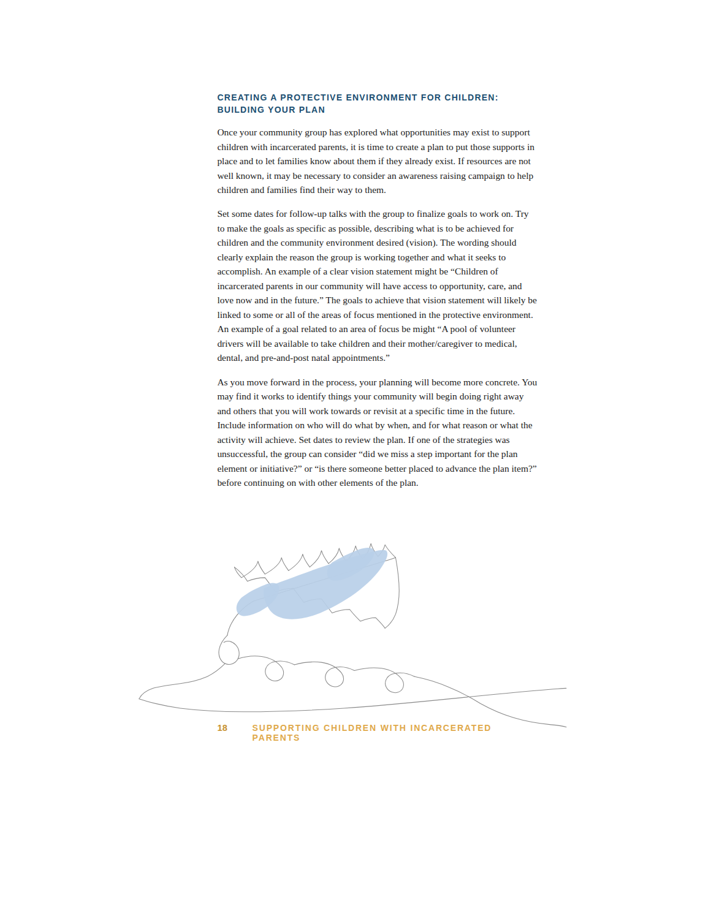Creating a Protective Environment for Children:
Building Your Plan
Once your community group has explored what opportunities may exist to support children with incarcerated parents, it is time to create a plan to put those supports in place and to let families know about them if they already exist. If resources are not well known, it may be necessary to consider an awareness raising campaign to help children and families find their way to them.
Set some dates for follow-up talks with the group to finalize goals to work on. Try to make the goals as specific as possible, describing what is to be achieved for children and the community environment desired (vision). The wording should clearly explain the reason the group is working together and what it seeks to accomplish. An example of a clear vision statement might be “Children of incarcerated parents in our community will have access to opportunity, care, and love now and in the future.” The goals to achieve that vision statement will likely be linked to some or all of the areas of focus mentioned in the protective environment. An example of a goal related to an area of focus be might “A pool of volunteer drivers will be available to take children and their mother/caregiver to medical, dental, and pre-and-post natal appointments.”
As you move forward in the process, your planning will become more concrete. You may find it works to identify things your community will begin doing right away and others that you will work towards or revisit at a specific time in the future. Include information on who will do what by when, and for what reason or what the activity will achieve. Set dates to review the plan. If one of the strategies was unsuccessful, the group can consider “did we miss a step important for the plan element or initiative?” or “is there someone better placed to advance the plan item?” before continuing on with other elements of the plan.
18 Supporting Children with Incarcerated Parents